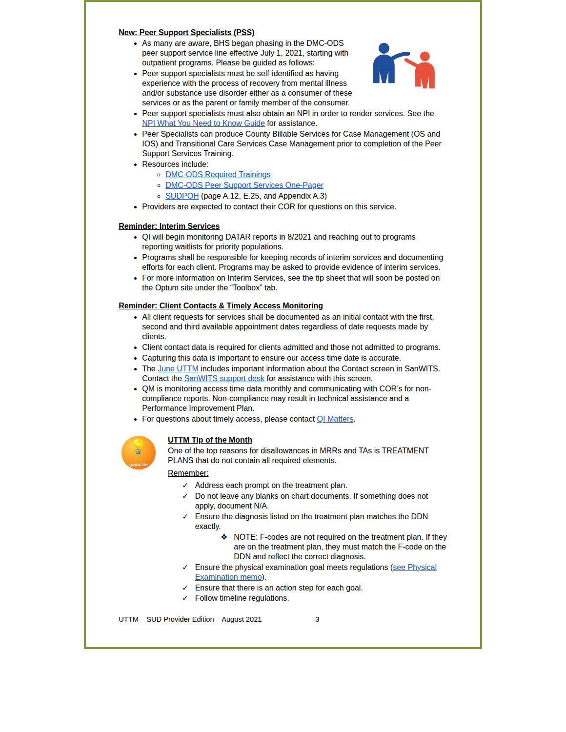New: Peer Support Specialists (PSS)
As many are aware, BHS began phasing in the DMC-ODS peer support service line effective July 1, 2021, starting with outpatient programs. Please be guided as follows:
Peer support specialists must be self-identified as having experience with the process of recovery from mental illness and/or substance use disorder either as a consumer of these services or as the parent or family member of the consumer.
Peer support specialists must also obtain an NPI in order to render services. See the NPI What You Need to Know Guide for assistance.
Peer Specialists can produce County Billable Services for Case Management (OS and IOS) and Transitional Care Services Case Management prior to completion of the Peer Support Services Training.
Resources include:
DMC-ODS Required Trainings
DMC-ODS Peer Support Services One-Pager
SUDPOH (page A.12, E.25, and Appendix A.3)
Providers are expected to contact their COR for questions on this service.
Reminder: Interim Services
QI will begin monitoring DATAR reports in 8/2021 and reaching out to programs reporting waitlists for priority populations.
Programs shall be responsible for keeping records of interim services and documenting efforts for each client. Programs may be asked to provide evidence of interim services.
For more information on Interim Services, see the tip sheet that will soon be posted on the Optum site under the “Toolbox” tab.
Reminder: Client Contacts & Timely Access Monitoring
All client requests for services shall be documented as an initial contact with the first, second and third available appointment dates regardless of date requests made by clients.
Client contact data is required for clients admitted and those not admitted to programs.
Capturing this data is important to ensure our access time date is accurate.
The June UTTM includes important information about the Contact screen in SanWITS. Contact the SanWITS support desk for assistance with this screen.
QM is monitoring access time data monthly and communicating with COR’s for non-compliance reports. Non-compliance may result in technical assistance and a Performance Improvement Plan.
For questions about timely access, please contact QI Matters.
💡 Quick Tip
UTTM Tip of the Month
One of the top reasons for disallowances in MRRs and TAs is TREATMENT PLANS that do not contain all required elements.
Remember:
Address each prompt on the treatment plan.
Do not leave any blanks on chart documents. If something does not apply, document N/A.
Ensure the diagnosis listed on the treatment plan matches the DDN exactly.
NOTE: F-codes are not required on the treatment plan. If they are on the treatment plan, they must match the F-code on the DDN and reflect the correct diagnosis.
Ensure the physical examination goal meets regulations (see Physical Examination memo).
Ensure that there is an action step for each goal.
Follow timeline regulations.
UTTM – SUD Provider Edition – August 2021 3